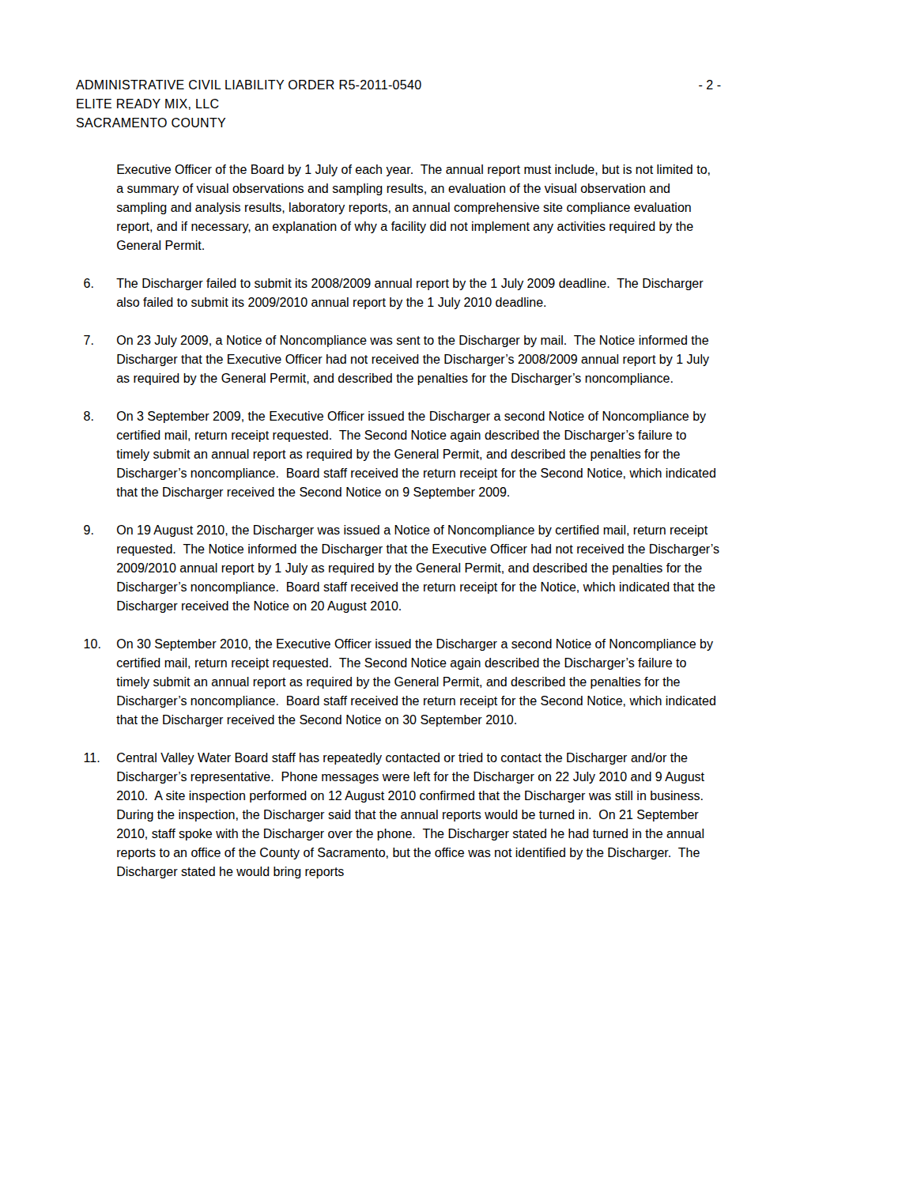- 2 - ADMINISTRATIVE CIVIL LIABILITY ORDER R5-2011-0540 ELITE READY MIX, LLC SACRAMENTO COUNTY
Executive Officer of the Board by 1 July of each year. The annual report must include, but is not limited to, a summary of visual observations and sampling results, an evaluation of the visual observation and sampling and analysis results, laboratory reports, an annual comprehensive site compliance evaluation report, and if necessary, an explanation of why a facility did not implement any activities required by the General Permit.
6. The Discharger failed to submit its 2008/2009 annual report by the 1 July 2009 deadline. The Discharger also failed to submit its 2009/2010 annual report by the 1 July 2010 deadline.
7. On 23 July 2009, a Notice of Noncompliance was sent to the Discharger by mail. The Notice informed the Discharger that the Executive Officer had not received the Discharger’s 2008/2009 annual report by 1 July as required by the General Permit, and described the penalties for the Discharger’s noncompliance.
8. On 3 September 2009, the Executive Officer issued the Discharger a second Notice of Noncompliance by certified mail, return receipt requested. The Second Notice again described the Discharger’s failure to timely submit an annual report as required by the General Permit, and described the penalties for the Discharger’s noncompliance. Board staff received the return receipt for the Second Notice, which indicated that the Discharger received the Second Notice on 9 September 2009.
9. On 19 August 2010, the Discharger was issued a Notice of Noncompliance by certified mail, return receipt requested. The Notice informed the Discharger that the Executive Officer had not received the Discharger’s 2009/2010 annual report by 1 July as required by the General Permit, and described the penalties for the Discharger’s noncompliance. Board staff received the return receipt for the Notice, which indicated that the Discharger received the Notice on 20 August 2010.
10. On 30 September 2010, the Executive Officer issued the Discharger a second Notice of Noncompliance by certified mail, return receipt requested. The Second Notice again described the Discharger’s failure to timely submit an annual report as required by the General Permit, and described the penalties for the Discharger’s noncompliance. Board staff received the return receipt for the Second Notice, which indicated that the Discharger received the Second Notice on 30 September 2010.
11. Central Valley Water Board staff has repeatedly contacted or tried to contact the Discharger and/or the Discharger’s representative. Phone messages were left for the Discharger on 22 July 2010 and 9 August 2010. A site inspection performed on 12 August 2010 confirmed that the Discharger was still in business. During the inspection, the Discharger said that the annual reports would be turned in. On 21 September 2010, staff spoke with the Discharger over the phone. The Discharger stated he had turned in the annual reports to an office of the County of Sacramento, but the office was not identified by the Discharger. The Discharger stated he would bring reports